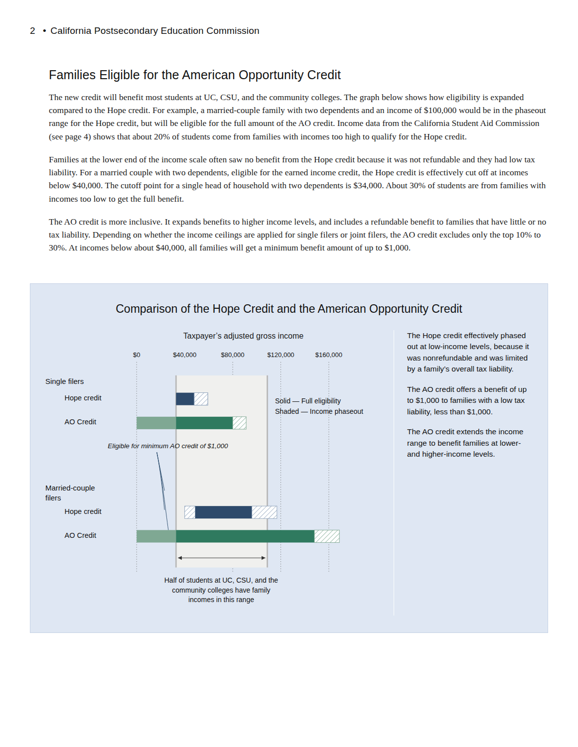2•California Postsecondary Education Commission
Families Eligible for the American Opportunity Credit
The new credit will benefit most students at UC, CSU, and the community colleges. The graph below shows how eligibility is expanded compared to the Hope credit. For example, a married-couple family with two dependents and an income of $100,000 would be in the phaseout range for the Hope credit, but will be eligible for the full amount of the AO credit. Income data from the California Student Aid Commission (see page 4) shows that about 20% of students come from families with incomes too high to qualify for the Hope credit.
Families at the lower end of the income scale often saw no benefit from the Hope credit because it was not refundable and they had low tax liability. For a married couple with two dependents, eligible for the earned income credit, the Hope credit is effectively cut off at incomes below $40,000. The cutoff point for a single head of household with two dependents is $34,000. About 30% of students are from families with incomes too low to get the full benefit.
The AO credit is more inclusive. It expands benefits to higher income levels, and includes a refundable benefit to families that have little or no tax liability. Depending on whether the income ceilings are applied for single filers or joint filers, the AO credit excludes only the top 10% to 30%. At incomes below about $40,000, all families will get a minimum benefit amount of up to $1,000.
Comparison of the Hope Credit and the American Opportunity Credit
Taxpayer’s adjusted gross income
===== Geometry notes ===== x scale: $0 at x=190, $40,000 at x=290, $80,000 at x=390, $120,000 at x=490, $160,000 at x=590 (i.e. 100px per $40k) $0 $40,000 $80,000 $120,000 $160,000 Single filers Hope credit AO Credit Solid — Full eligibility Shaded — Income phaseout Eligible for minimum AO credit of $1,000 Married-couple filers Hope credit AO Credit Half of students at UC, CSU, and the community colleges have family incomes in this range
The Hope credit effectively phased out at low-income levels, because it was nonrefundable and was limited by a family’s overall tax liability.
The AO credit offers a benefit of up to $1,000 to families with a low tax liability, less than $1,000.
The AO credit extends the income range to benefit families at lower- and higher-income levels.